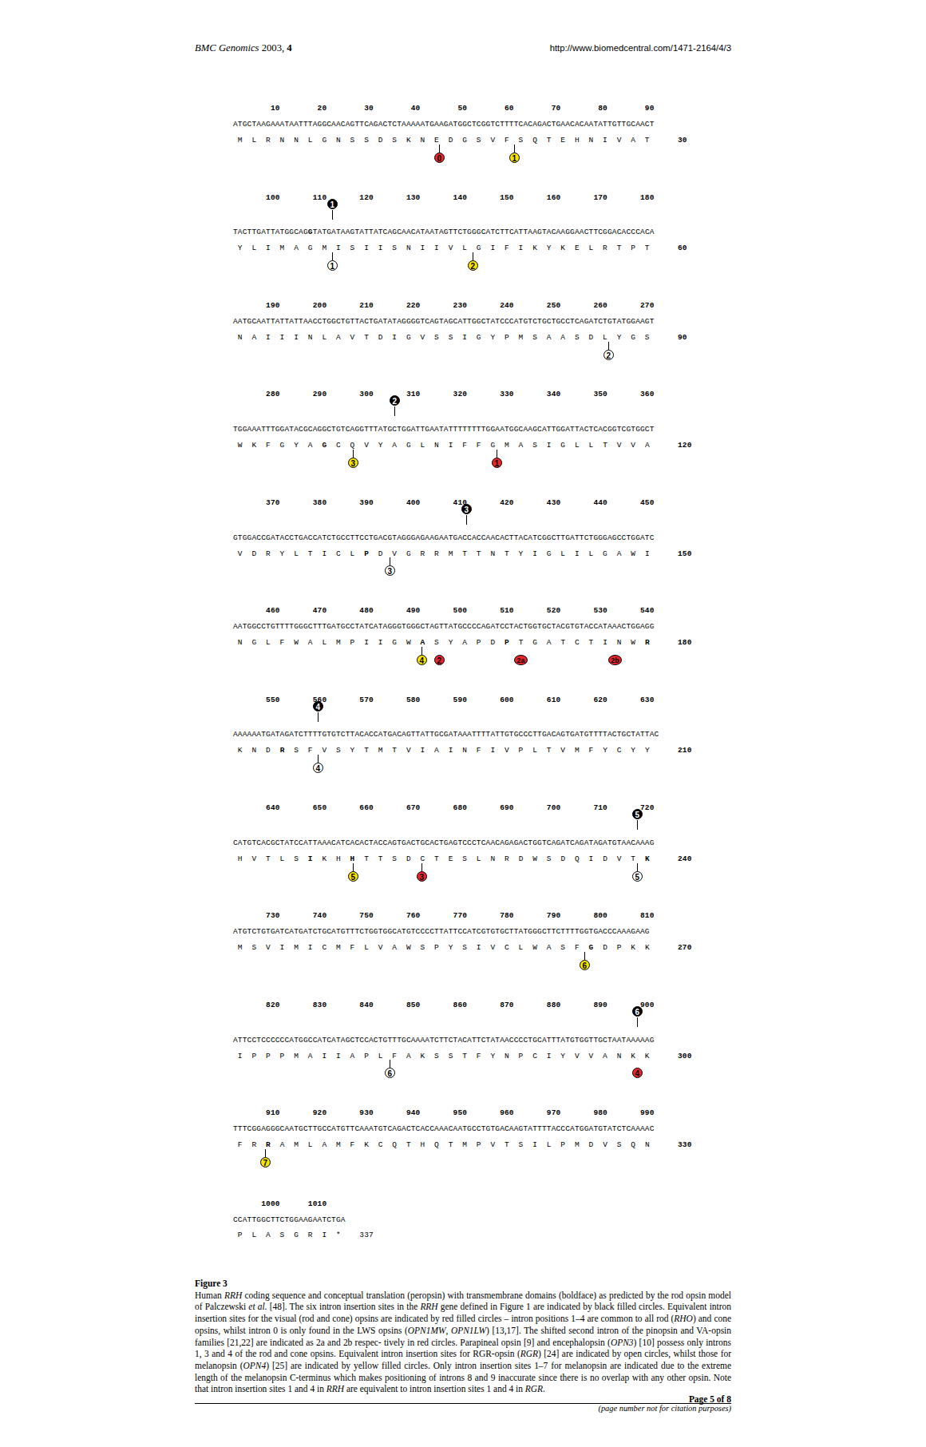BMC Genomics 2003, 4
http://www.biomedcentral.com/1471-2164/4/3
10 20 30 40 50 60 70 80 90
ATGCTAAGAAATAATTTAGGCAACAGTTCAGACTCTAAAAATGAAGATGGCTCGGTCTTTTCACAGACTGAACACAATATTGTTGCAACT
M L R N N L G N S S D S K N E D G S V F S Q T E H N I V A T 30
0 1
100 110 120 130 140 150 160 170 180
1
TACTTGATTATGGCAGGTATGATAAGTATTATCAGCAACATAATAGTTCTGGGCATCTTCATTAAGTACAAGGAACTTCGGACACCCACA
Y L I M A G M I S I I S N I I V L G I F I K Y K E L R T P T 60
1 2
190 200 210 220 230 240 250 260 270
AATGCAATTATTATTAACCTGGCTGTTACTGATATAGGGGTCAGTAGCATTGGCTATCCCATGTCTGCTGCCTCAGATCTGTATGGAAGT
N A I I I N L A V T D I G V S S I G Y P M S A A S D L Y G S 90
2
280 290 300 310 320 330 340 350 360
2
TGGAAATTTGGATACGCAGGCTGTCAGGTTTATGCTGGATTGAATATTTTTTTTGGAATGGCAAGCATTGGATTACTCACGGTCGTGGCT
W K F G Y A G C Q V Y A G L N I F F G M A S I G L L T V V A 120
3 1
370 380 390 400 410 420 430 440 450
3
GTGGACCGATACCTGACCATCTGCCTTCCTGACGTAGGGAGAAGAATGACCACCAACACTTACATCGGCTTGATTCTGGGAGCCTGGATC
V D R Y L T I C L P D V G R R M T T N T Y I G L I L G A W I 150
3
460 470 480 490 500 510 520 530 540
AATGGCCTGTTTTGGGCTTTGATGCCTATCATAGGGTGGGCTAGTTATGCCCCAGATCCTACTGGTGCTACGTGTACCATAAACTGGAGG
N G L F W A L M P I I G W A S Y A P D P T G A T C T I N W R 180
4 2 2a 2b
550 560 570 580 590 600 610 620 630
4
AAAAAATGATAGATCTTTTGTGTCTTACACCATGACAGTTATTGCGATAAATTTTATTGTGCCCTTGACAGTGATGTTTTACTGCTATTAC
K N D R S F V S Y T M T V I A I N F I V P L T V M F Y C Y Y 210
4
640 650 660 670 680 690 700 710 720
5
CATGTCACGCTATCCATTAAACATCACACTACCAGTGACTGCACTGAGTCCCTCAACAGAGACTGGTCAGATCAGATAGATGTAACAAAG
H V T L S I K H H T T S D C T E S L N R D W S D Q I D V T K 240
5 3 5
730 740 750 760 770 780 790 800 810
ATGTCTGTGATCATGATCTGCATGTTTCTGGTGGCATGTCCCCTTATTCCATCGTGTGCTTATGGGCTTCTTTTGGTGACCCAAAGAAG
M S V I M I C M F L V A W S P Y S I V C L W A S F G D P K K 270
6
820 830 840 850 860 870 880 890 900
6
ATTCCTCCCCCCATGGCCATCATAGCTCCACTGTTTGCAAAATCTTCTACATTCTATAACCCCTGCATTTATGTGGTTGCTAATAAAAAG
I P P P M A I I A P L F A K S S T F Y N P C I Y V V A N K K 300
6 4
910 920 930 940 950 960 970 980 990
TTTCGGAGGGCAATGCTTGCCATGTTCAAATGTCAGACTCACCAAACAATGCCTGTGACAAGTATTTTACCCATGGATGTATCTCAAAAC
F R R A M L A M F K C Q T H Q T M P V T S I L P M D V S Q N 330
7
1000 1010
CCATTGGCTTCTGGAAGAATCTGA
P L A S G R I * 337
Figure 3
Human RRH coding sequence and conceptual translation (peropsin) with transmembrane domains (boldface) as predicted by the rod opsin model of Palczewski et al. [48]. The six intron insertion sites in the RRH gene defined in Figure 1 are indicated by black filled circles. Equivalent intron insertion sites for the visual (rod and cone) opsins are indicated by red filled circles – intron positions 1–4 are common to all rod (RHO) and cone opsins, whilst intron 0 is only found in the LWS opsins (OPN1MW, OPN1LW) [13,17]. The shifted second intron of the pinopsin and VA-opsin families [21,22] are indicated as 2a and 2b respec- tively in red circles. Parapineal opsin [9] and encephalopsin (OPN3) [10] possess only introns 1, 3 and 4 of the rod and cone opsins. Equivalent intron insertion sites for RGR-opsin (RGR) [24] are indicated by open circles, whilst those for melanopsin (OPN4) [25] are indicated by yellow filled circles. Only intron insertion sites 1–7 for melanopsin are indicated due to the extreme length of the melanopsin C-terminus which makes positioning of introns 8 and 9 inaccurate since there is no overlap with any other opsin. Note that intron insertion sites 1 and 4 in RRH are equivalent to intron insertion sites 1 and 4 in RGR.
Page 5 of 8
(page number not for citation purposes)